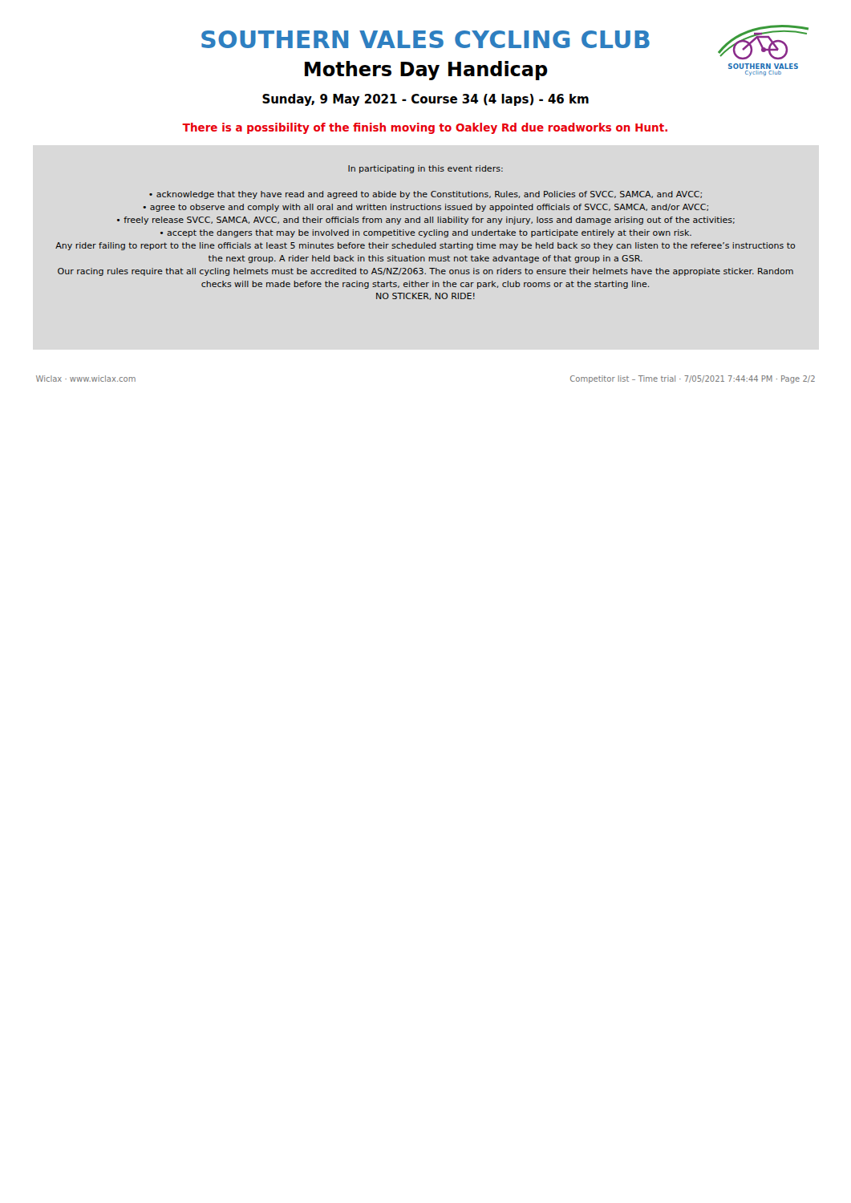SOUTHERN VALES
Cycling Club
SOUTHERN VALES CYCLING CLUB
Mothers Day Handicap
Sunday, 9 May 2021 - Course 34 (4 laps) - 46 km
There is a possibility of the finish moving to Oakley Rd due roadworks on Hunt.
In participating in this event riders:
• acknowledge that they have read and agreed to abide by the Constitutions, Rules, and Policies of SVCC, SAMCA, and AVCC;
• agree to observe and comply with all oral and written instructions issued by appointed officials of SVCC, SAMCA, and/or AVCC;
• freely release SVCC, SAMCA, AVCC, and their officials from any and all liability for any injury, loss and damage arising out of the activities;
• accept the dangers that may be involved in competitive cycling and undertake to participate entirely at their own risk.
Any rider failing to report to the line officials at least 5 minutes before their scheduled starting time may be held back so they can listen to the referee’s instructions to the next group. A rider held back in this situation must not take advantage of that group in a GSR.
Our racing rules require that all cycling helmets must be accredited to AS/NZ/2063. The onus is on riders to ensure their helmets have the appropiate sticker. Random checks will be made before the racing starts, either in the car park, club rooms or at the starting line.
NO STICKER, NO RIDE!
Wiclax · www.wiclax.com Competitor list – Time trial · 7/05/2021 7:44:44 PM · Page 2/2